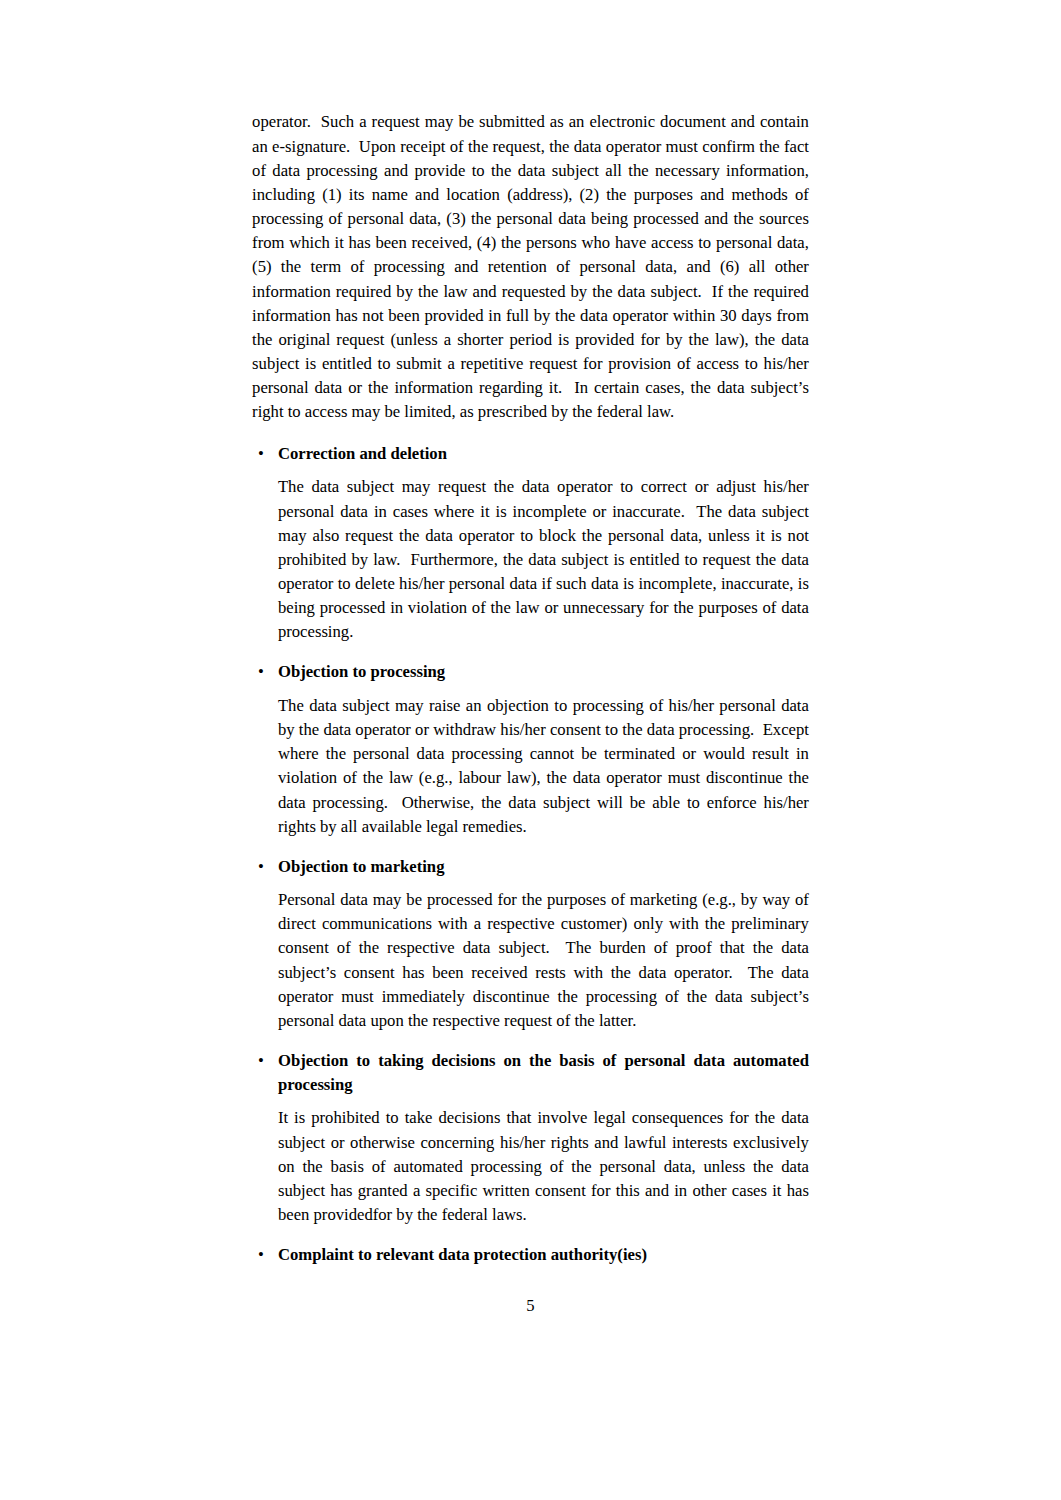operator. Such a request may be submitted as an electronic document and contain an e-signature. Upon receipt of the request, the data operator must confirm the fact of data processing and provide to the data subject all the necessary information, including (1) its name and location (address), (2) the purposes and methods of processing of personal data, (3) the personal data being processed and the sources from which it has been received, (4) the persons who have access to personal data, (5) the term of processing and retention of personal data, and (6) all other information required by the law and requested by the data subject. If the required information has not been provided in full by the data operator within 30 days from the original request (unless a shorter period is provided for by the law), the data subject is entitled to submit a repetitive request for provision of access to his/her personal data or the information regarding it. In certain cases, the data subject’s right to access may be limited, as prescribed by the federal law.
• Correction and deletion
The data subject may request the data operator to correct or adjust his/her personal data in cases where it is incomplete or inaccurate. The data subject may also request the data operator to block the personal data, unless it is not prohibited by law. Furthermore, the data subject is entitled to request the data operator to delete his/her personal data if such data is incomplete, inaccurate, is being processed in violation of the law or unnecessary for the purposes of data processing.
• Objection to processing
The data subject may raise an objection to processing of his/her personal data by the data operator or withdraw his/her consent to the data processing. Except where the personal data processing cannot be terminated or would result in violation of the law (e.g., labour law), the data operator must discontinue the data processing. Otherwise, the data subject will be able to enforce his/her rights by all available legal remedies.
• Objection to marketing
Personal data may be processed for the purposes of marketing (e.g., by way of direct communications with a respective customer) only with the preliminary consent of the respective data subject. The burden of proof that the data subject’s consent has been received rests with the data operator. The data operator must immediately discontinue the processing of the data subject’s personal data upon the respective request of the latter.
• Objection to taking decisions on the basis of personal data automated processing
It is prohibited to take decisions that involve legal consequences for the data subject or otherwise concerning his/her rights and lawful interests exclusively on the basis of automated processing of the personal data, unless the data subject has granted a specific written consent for this and in other cases it has been providedfor by the federal laws.
• Complaint to relevant data protection authority(ies)
5